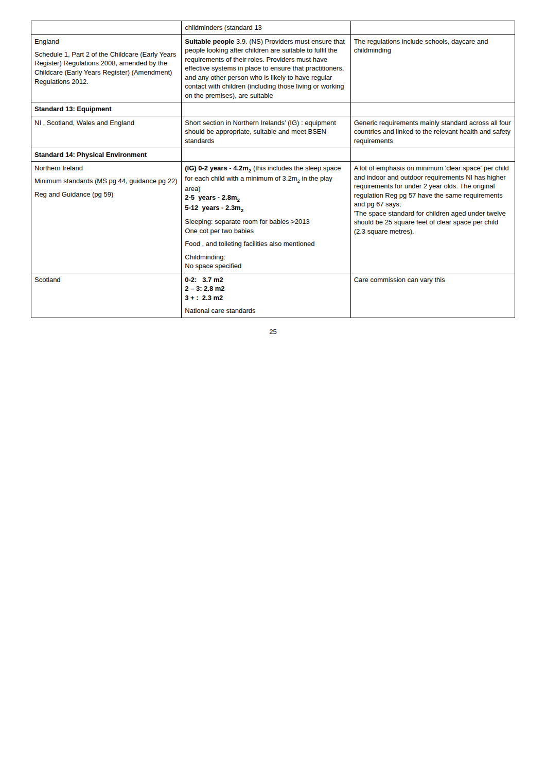| | childminders (standard 13 | |
| England Schedule 1, Part 2 of the Childcare (Early Years Register) Regulations 2008, amended by the Childcare (Early Years Register) (Amendment) Regulations 2012. | Suitable people 3.9. (NS) Providers must ensure that people looking after children are suitable to fulfil the requirements of their roles. Providers must have effective systems in place to ensure that practitioners, and any other person who is likely to have regular contact with children (including those living or working on the premises), are suitable | The regulations include schools, daycare and childminding |
| Standard 13: Equipment | | |
| NI , Scotland, Wales and England | Short section in Northern Irelands' (IG) : equipment should be appropriate, suitable and meet BSEN standards | Generic requirements mainly standard across all four countries and linked to the relevant health and safety requirements |
| Standard 14: Physical Environment | | |
| Northern Ireland Minimum standards (MS pg 44, guidance pg 22) Reg and Guidance (pg 59) | (IG) 0-2 years - 4.2m 2 (this includes the sleep space for each child with a minimum of 3.2m 2 in the play area) 2-5 years - 2.8m 2 5-12 years - 2.3m 2 Sleeping: separate room for babies >2013 One cot per two babies Food , and toileting facilities also mentioned Childminding: No space specified | A lot of emphasis on minimum 'clear space' per child and indoor and outdoor requirements NI has higher requirements for under 2 year olds. The original regulation Reg pg 57 have the same requirements and pg 67 says; 'The space standard for children aged under twelve should be 25 square feet of clear space per child (2.3 square metres). |
| Scotland | 0-2: 3.7 m2 2 – 3: 2.8 m2 3 + : 2.3 m2 National care standards | Care commission can vary this |
25